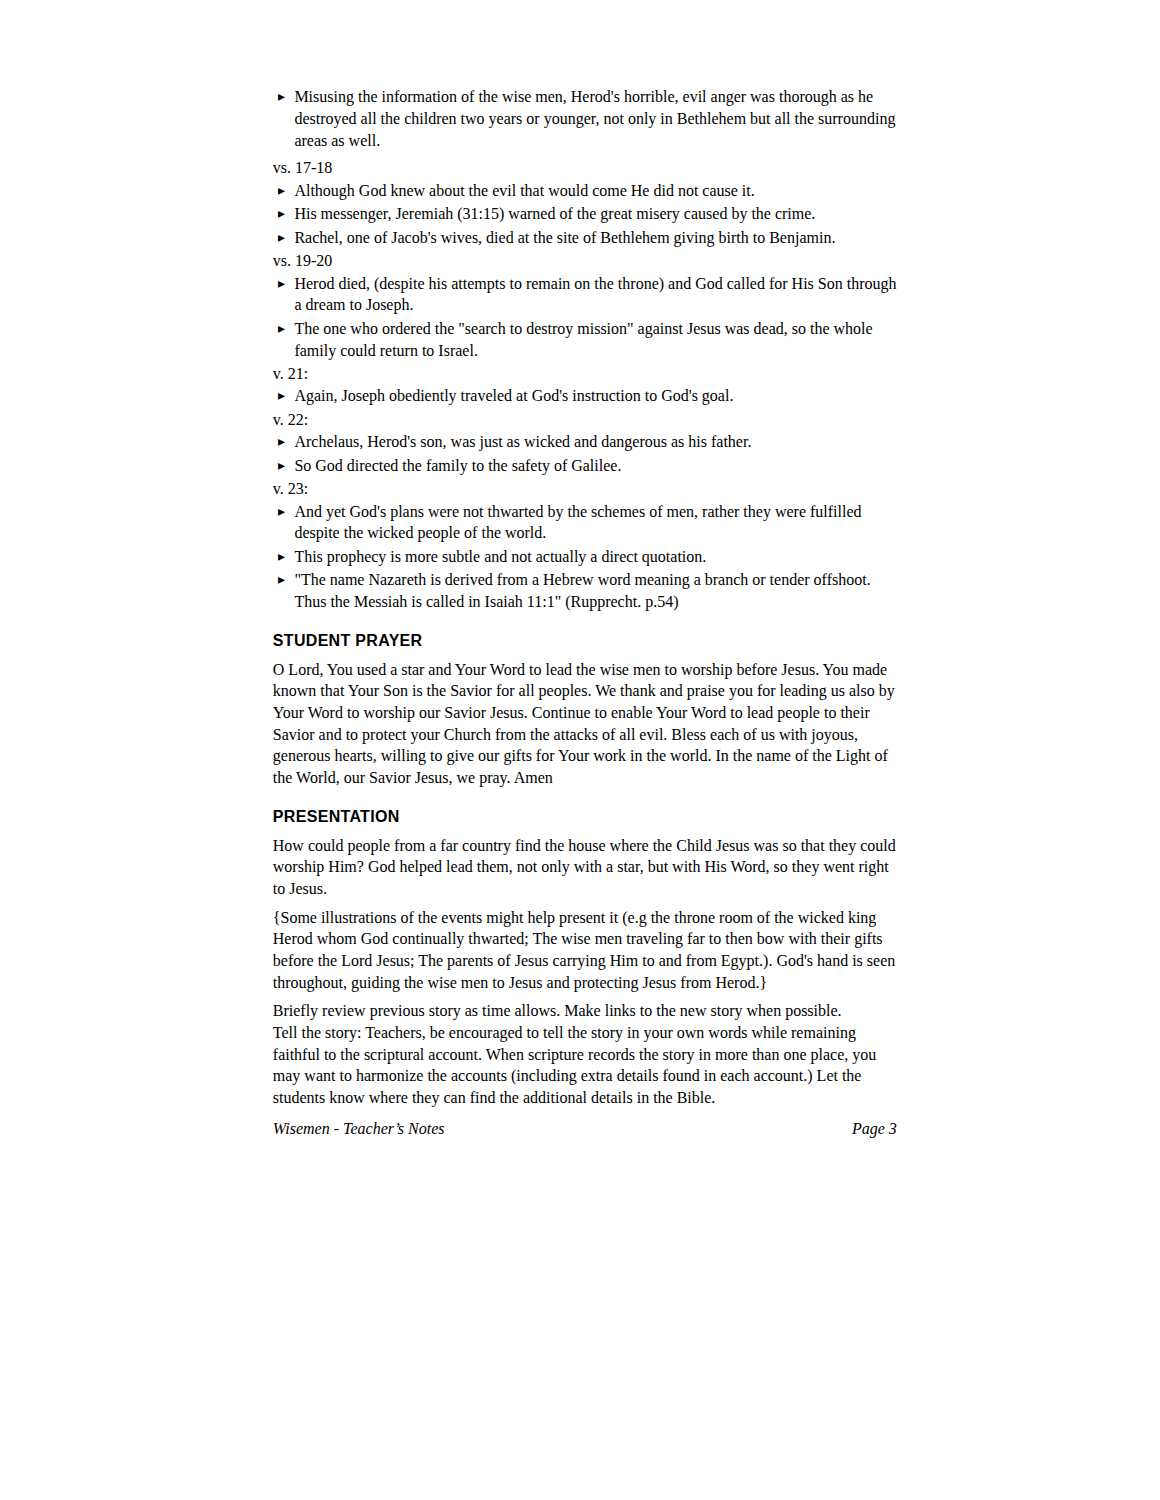Misusing the information of the wise men, Herod's horrible, evil anger was thorough as he destroyed all the children two years or younger, not only in Bethlehem but all the surrounding areas as well.
vs. 17-18
Although God knew about the evil that would come He did not cause it.
His messenger, Jeremiah (31:15) warned of the great misery caused by the crime.
Rachel, one of Jacob's wives, died at the site of Bethlehem giving birth to Benjamin.
vs. 19-20
Herod died, (despite his attempts to remain on the throne) and God called for His Son through a dream to Joseph.
The one who ordered the "search to destroy mission" against Jesus was dead, so the whole family could return to Israel.
v. 21:
Again, Joseph obediently traveled at God's instruction to God's goal.
v. 22:
Archelaus, Herod's son, was just as wicked and dangerous as his father.
So God directed the family to the safety of Galilee.
v. 23:
And yet God's plans were not thwarted by the schemes of men, rather they were fulfilled despite the wicked people of the world.
This prophecy is more subtle and not actually a direct quotation.
"The name Nazareth is derived from a Hebrew word meaning a branch or tender offshoot. Thus the Messiah is called in Isaiah 11:1" (Rupprecht. p.54)
STUDENT PRAYER
O Lord, You used a star and Your Word to lead the wise men to worship before Jesus. You made known that Your Son is the Savior for all peoples. We thank and praise you for leading us also by Your Word to worship our Savior Jesus. Continue to enable Your Word to lead people to their Savior and to protect your Church from the attacks of all evil. Bless each of us with joyous, generous hearts, willing to give our gifts for Your work in the world. In the name of the Light of
the World, our Savior Jesus, we pray. Amen
PRESENTATION
How could people from a far country find the house where the Child Jesus was so that they could worship Him? God helped lead them, not only with a star, but with His Word, so they went right to Jesus.
{Some illustrations of the events might help present it (e.g the throne room of the wicked king Herod whom God continually thwarted; The wise men traveling far to then bow with their gifts before the Lord Jesus; The parents of Jesus carrying Him to and from Egypt.). God's hand is seen throughout, guiding the wise men to Jesus and protecting Jesus from Herod.}
Briefly review previous story as time allows. Make links to the new story when possible.
Tell the story: Teachers, be encouraged to tell the story in your own words while remaining faithful to the scriptural account. When scripture records the story in more than one place, you may want to harmonize the accounts (including extra details found in each account.) Let the students know where they can find the additional details in the Bible.
Wisemen - Teacher’s Notes Page 3